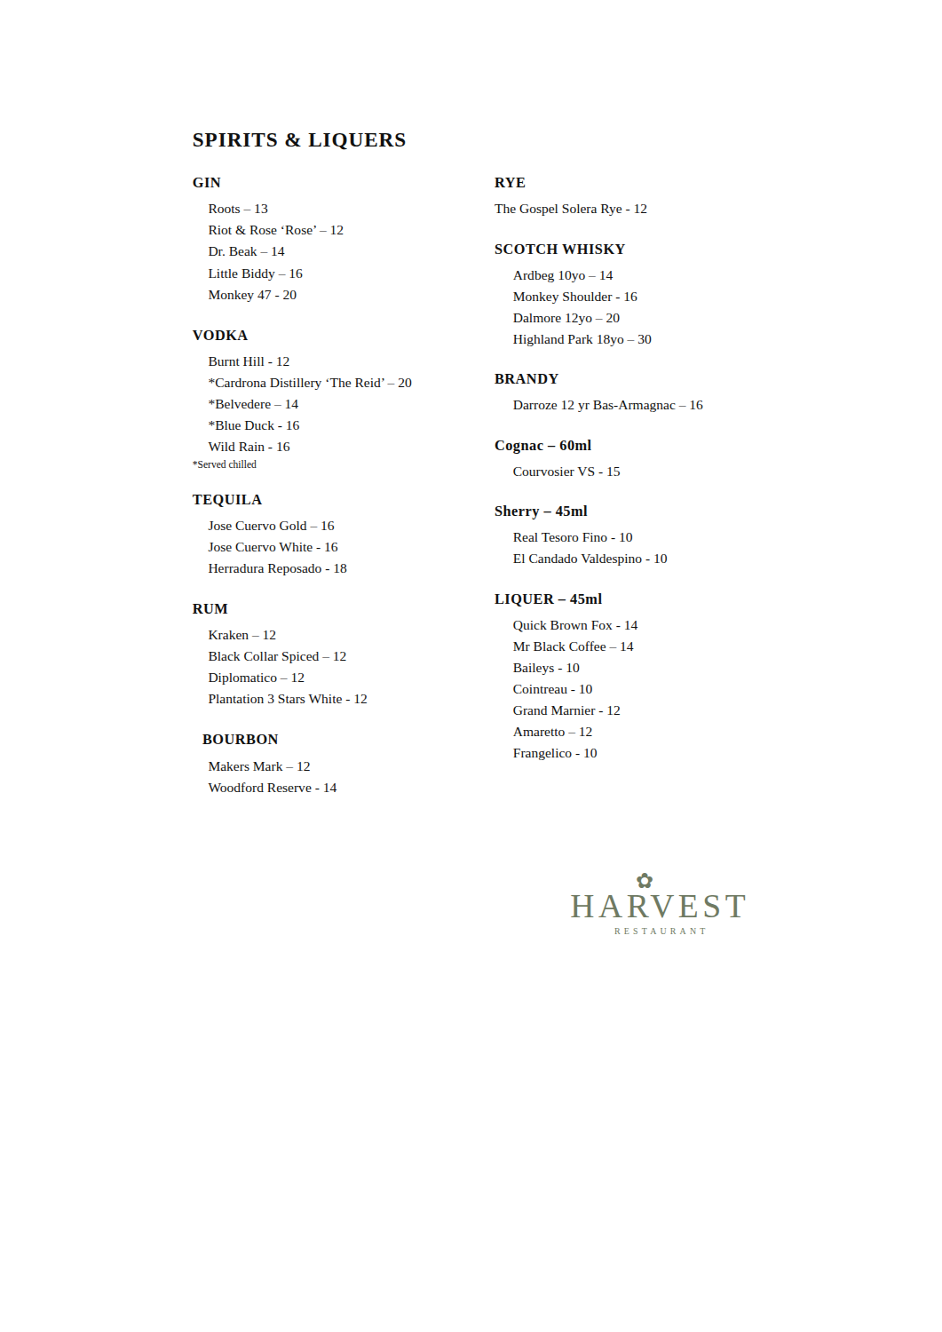SPIRITS & LIQUERS
GIN
Roots – 13
Riot & Rose ‘Rose’ – 12
Dr. Beak – 14
Little Biddy – 16
Monkey 47 - 20
VODKA
Burnt Hill - 12
*Cardrona Distillery ‘The Reid’ – 20
*Belvedere – 14
*Blue Duck - 16
Wild Rain - 16
*Served chilled
TEQUILA
Jose Cuervo Gold – 16
Jose Cuervo White - 16
Herradura Reposado - 18
RUM
Kraken – 12
Black Collar Spiced – 12
Diplomatico – 12
Plantation 3 Stars White - 12
BOURBON
Makers Mark – 12
Woodford Reserve - 14
RYE
The Gospel Solera Rye - 12
SCOTCH WHISKY
Ardbeg 10yo – 14
Monkey Shoulder - 16
Dalmore 12yo – 20
Highland Park 18yo – 30
BRANDY
Darroze 12 yr Bas-Armagnac – 16
Cognac – 60ml
Courvosier VS - 15
Sherry – 45ml
Real Tesoro Fino - 10
El Candado Valdespino - 10
LIQUER – 45ml
Quick Brown Fox - 14
Mr Black Coffee – 14
Baileys - 10
Cointreau - 10
Grand Marnier - 12
Amaretto – 12
Frangelico - 10
✿
HARVEST
RESTAURANT